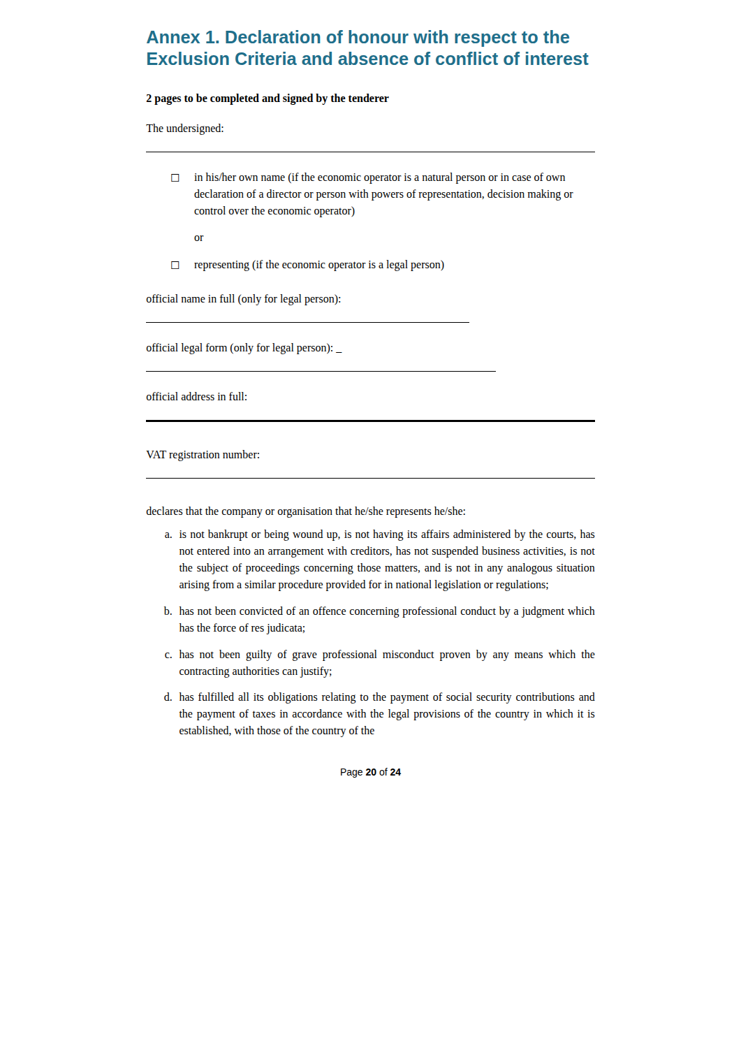Annex 1. Declaration of honour with respect to the Exclusion Criteria and absence of conflict of interest
2 pages to be completed and signed by the tenderer
The undersigned:
☐ in his/her own name (if the economic operator is a natural person or in case of own declaration of a director or person with powers of representation, decision making or control over the economic operator)
or
☐ representing (if the economic operator is a legal person)
official name in full (only for legal person):
official legal form (only for legal person): _
official address in full:
VAT registration number:
declares that the company or organisation that he/she represents he/she:
is not bankrupt or being wound up, is not having its affairs administered by the courts, has not entered into an arrangement with creditors, has not suspended business activities, is not the subject of proceedings concerning those matters, and is not in any analogous situation arising from a similar procedure provided for in national legislation or regulations;
has not been convicted of an offence concerning professional conduct by a judgment which has the force of res judicata;
has not been guilty of grave professional misconduct proven by any means which the contracting authorities can justify;
has fulfilled all its obligations relating to the payment of social security contributions and the payment of taxes in accordance with the legal provisions of the country in which it is established, with those of the country of the
Page 20 of 24